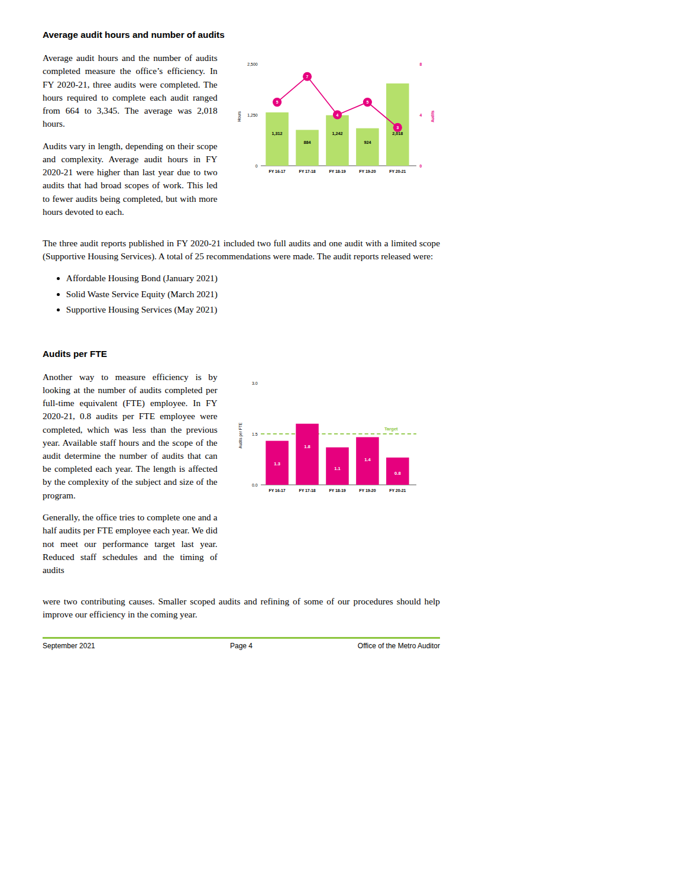Average audit hours and number of audits
Average audit hours and the number of audits completed measure the office’s efficiency. In FY 2020-21, three audits were completed. The hours required to complete each audit ranged from 664 to 3,345. The average was 2,018 hours.
Audits vary in length, depending on their scope and complexity. Average audit hours in FY 2020-21 were higher than last year due to two audits that had broad scopes of work. This led to fewer audits being completed, but with more hours devoted to each.
2,500 1,250 0 8 4 0 Hours Audits 1,312 884 1,242 924 2,018 5 7 4 5 3 FY 16-17 FY 17-18 FY 18-19 FY 19-20 FY 20-21
The three audit reports published in FY 2020-21 included two full audits and one audit with a limited scope (Supportive Housing Services). A total of 25 recommendations were made. The audit reports released were:
Affordable Housing Bond (January 2021)
Solid Waste Service Equity (March 2021)
Supportive Housing Services (May 2021)
Audits per FTE
Another way to measure efficiency is by looking at the number of audits completed per full-time equivalent (FTE) employee. In FY 2020-21, 0.8 audits per FTE employee were completed, which was less than the previous year. Available staff hours and the scope of the audit determine the number of audits that can be completed each year. The length is affected by the complexity of the subject and size of the program.
Generally, the office tries to complete one and a half audits per FTE employee each year. We did not meet our performance target last year. Reduced staff schedules and the timing of audits
3.0 1.5 0.0 Audits per FTE Target 1.3 1.8 1.1 1.4 0.8 FY 16-17 FY 17-18 FY 18-19 FY 19-20 FY 20-21
were two contributing causes. Smaller scoped audits and refining of some of our procedures should help improve our efficiency in the coming year.
September 2021
Page 4
Office of the Metro Auditor